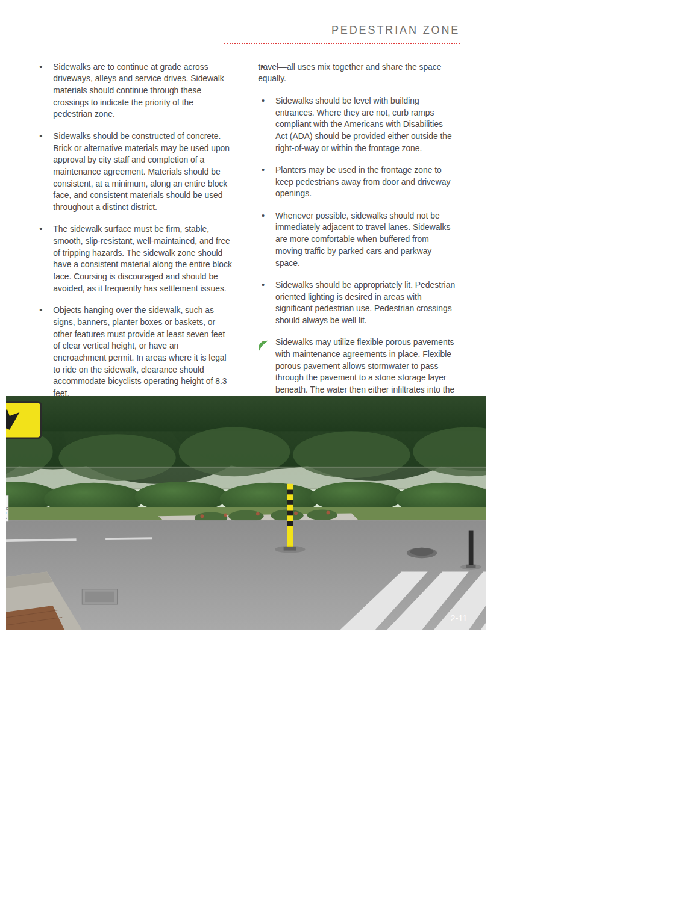Pedestrian Zone
Sidewalks are to continue at grade across driveways, alleys and service drives. Sidewalk materials should continue through these crossings to indicate the priority of the pedestrian zone.
Sidewalks should be constructed of concrete. Brick or alternative materials may be used upon approval by city staff and completion of a maintenance agreement. Materials should be consistent, at a minimum, along an entire block face, and consistent materials should be used throughout a distinct district.
The sidewalk surface must be firm, stable, smooth, slip-resistant, well-maintained, and free of tripping hazards. The sidewalk zone should have a consistent material along the entire block face. Coursing is discouraged and should be avoided, as it frequently has settlement issues.
Objects hanging over the sidewalk, such as signs, banners, planter boxes or baskets, or other features must provide at least seven feet of clear vertical height, or have an encroachment permit. In areas where it is legal to ride on the sidewalk, clearance should accommodate bicyclists operating height of 8.3 feet.
Sidewalks and the adjacent parkways are typically separated from vehicular travel with a raised curb. Shared streets, also known as woonerfs or home zone streets, are the exception. Shared streets are very slow speed, low volume streets that do not provide a distinct zone for pedestrians, static activities, or vehicular
travel—all uses mix together and share the space equally.
Sidewalks should be level with building entrances. Where they are not, curb ramps compliant with the Americans with Disabilities Act (ADA) should be provided either outside the right-of-way or within the frontage zone.
Planters may be used in the frontage zone to keep pedestrians away from door and driveway openings.
Whenever possible, sidewalks should not be immediately adjacent to travel lanes. Sidewalks are more comfortable when buffered from moving traffic by parked cars and parkway space.
Sidewalks should be appropriately lit. Pedestrian oriented lighting is desired in areas with significant pedestrian use. Pedestrian crossings should always be well lit.
Sidewalks may utilize flexible porous pavements with maintenance agreements in place. Flexible porous pavement allows stormwater to pass through the pavement to a stone storage layer beneath. The water then either infiltrates into the soil or flows through an underdrain to the storm drain network. It is effective in storing, infiltrating, and treating runoff from impervious surfaces. A variety of flexible porous pavements exist, including concrete pavers, paving grids, pervious concrete, porous asphalt, porous rubberized asphalt, and glass porous paving.
PUSH BUTTON TO TURN ON WARNING
2-11